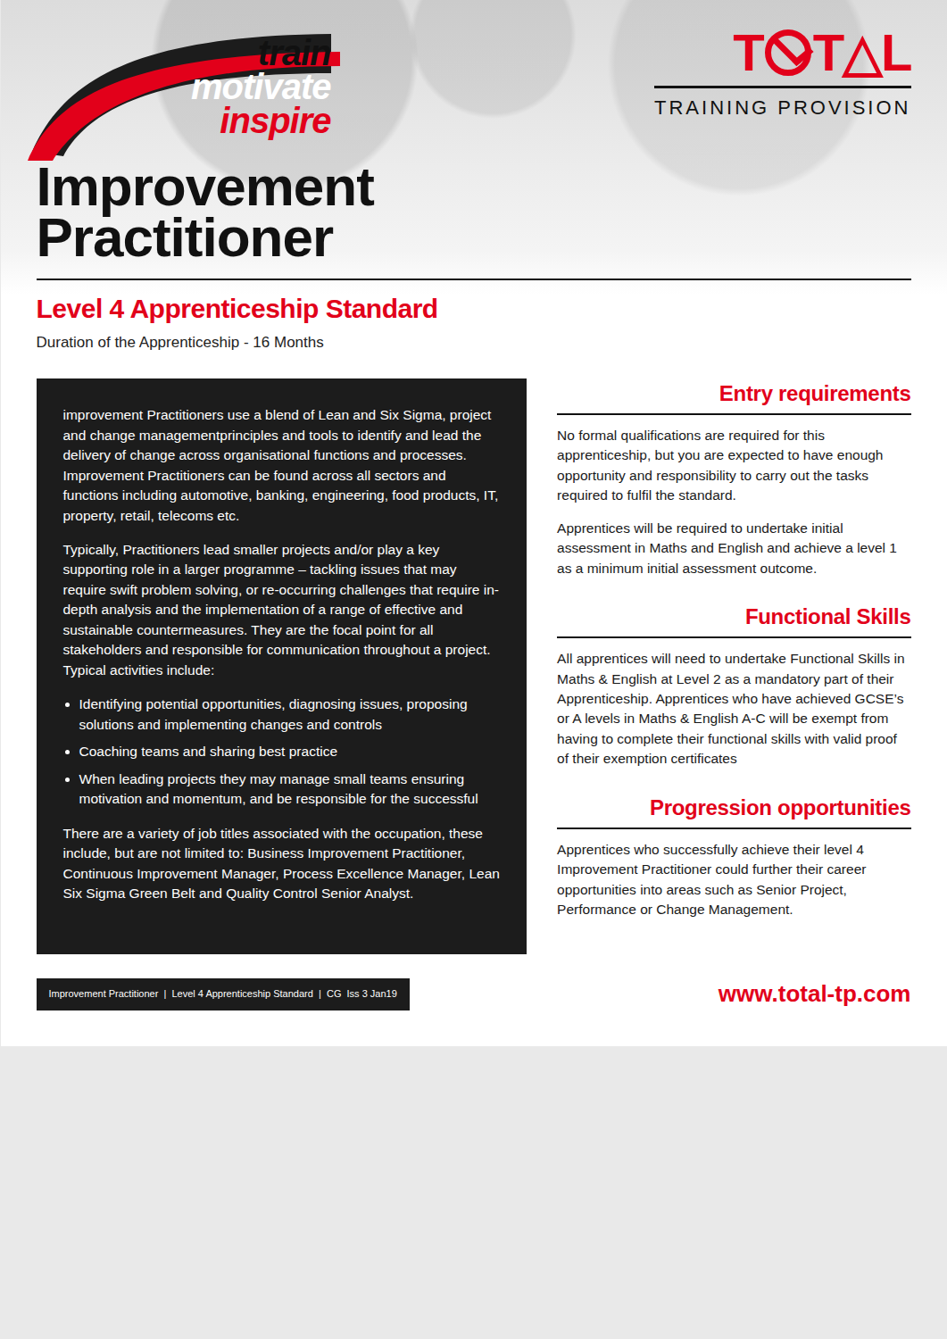train motivate inspire
T T△L
TRAINING PROVISION
Improvement
Practitioner
Level 4 Apprenticeship Standard
Duration of the Apprenticeship - 16 Months
improvement Practitioners use a blend of Lean and Six Sigma, project and change managementprinciples and tools to identify and lead the delivery of change across organisational functions and processes. Improvement Practitioners can be found across all sectors and functions including automotive, banking, engineering, food products, IT, property, retail, telecoms etc.
Typically, Practitioners lead smaller projects and/or play a key supporting role in a larger programme – tackling issues that may require swift problem solving, or re-occurring challenges that require in-depth analysis and the implementation of a range of effective and sustainable countermeasures. They are the focal point for all stakeholders and responsible for communication throughout a project. Typical activities include:
Identifying potential opportunities, diagnosing issues, proposing solutions and implementing changes and controls
Coaching teams and sharing best practice
When leading projects they may manage small teams ensuring motivation and momentum, and be responsible for the successful
There are a variety of job titles associated with the occupation, these include, but are not limited to: Business Improvement Practitioner, Continuous Improvement Manager, Process Excellence Manager, Lean Six Sigma Green Belt and Quality Control Senior Analyst.
Entry requirements
No formal qualifications are required for this apprenticeship, but you are expected to have enough opportunity and responsibility to carry out the tasks required to fulfil the standard.
Apprentices will be required to undertake initial assessment in Maths and English and achieve a level 1 as a minimum initial assessment outcome.
Functional Skills
All apprentices will need to undertake Functional Skills in Maths & English at Level 2 as a mandatory part of their Apprenticeship. Apprentices who have achieved GCSE’s or A levels in Maths & English A-C will be exempt from having to complete their functional skills with valid proof of their exemption certificates
Progression opportunities
Apprentices who successfully achieve their level 4 Improvement Practitioner could further their career opportunities into areas such as Senior Project, Performance or Change Management.
Improvement Practitioner | Level 4 Apprenticeship Standard | CG Iss 3 Jan19
www.total-tp.com